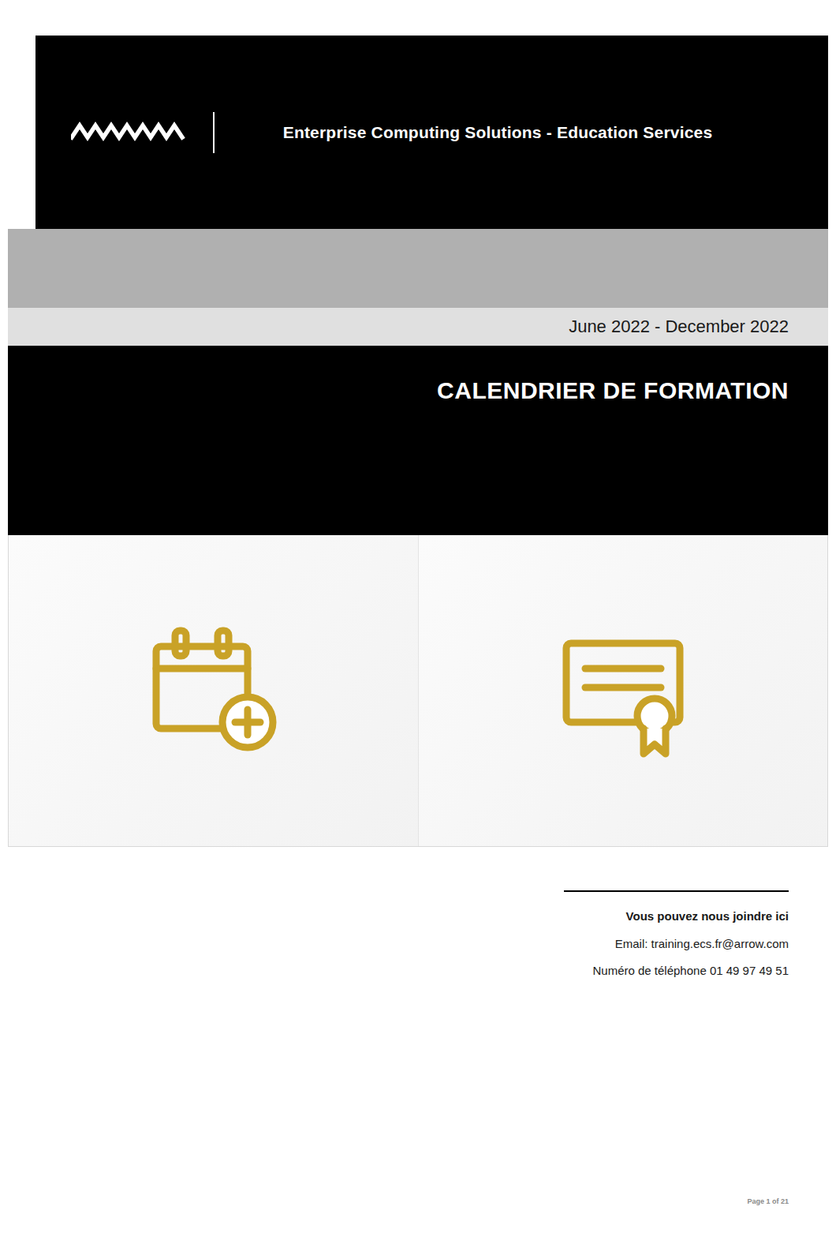Enterprise Computing Solutions - Education Services
June 2022 - December 2022
CALENDRIER DE FORMATION
Vous pouvez nous joindre ici
Email: training.ecs.fr@arrow.com
Numéro de téléphone 01 49 97 49 51
Page 1 of 21